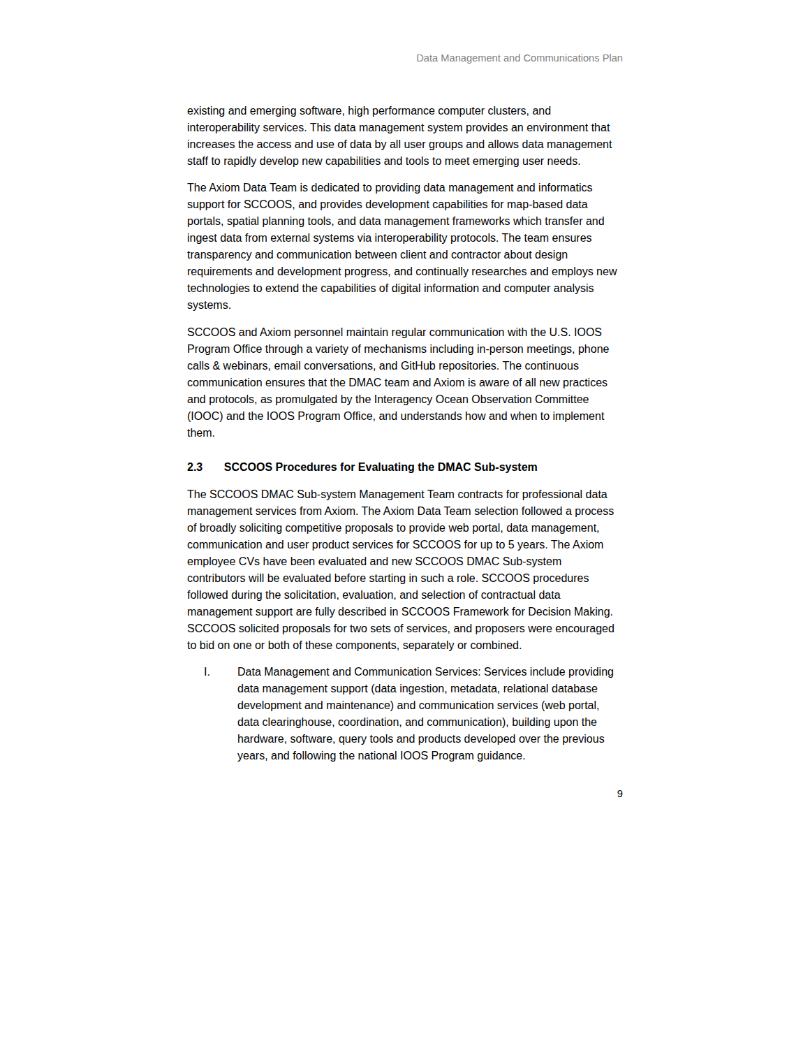Data Management and Communications Plan
existing and emerging software, high performance computer clusters, and interoperability services. This data management system provides an environment that increases the access and use of data by all user groups and allows data management staff to rapidly develop new capabilities and tools to meet emerging user needs.
The Axiom Data Team is dedicated to providing data management and informatics support for SCCOOS, and provides development capabilities for map-based data portals, spatial planning tools, and data management frameworks which transfer and ingest data from external systems via interoperability protocols. The team ensures transparency and communication between client and contractor about design requirements and development progress, and continually researches and employs new technologies to extend the capabilities of digital information and computer analysis systems.
SCCOOS and Axiom personnel maintain regular communication with the U.S. IOOS Program Office through a variety of mechanisms including in-person meetings, phone calls & webinars, email conversations, and GitHub repositories. The continuous communication ensures that the DMAC team and Axiom is aware of all new practices and protocols, as promulgated by the Interagency Ocean Observation Committee (IOOC) and the IOOS Program Office, and understands how and when to implement them.
2.3 SCCOOS Procedures for Evaluating the DMAC Sub-system
The SCCOOS DMAC Sub-system Management Team contracts for professional data management services from Axiom. The Axiom Data Team selection followed a process of broadly soliciting competitive proposals to provide web portal, data management, communication and user product services for SCCOOS for up to 5 years. The Axiom employee CVs have been evaluated and new SCCOOS DMAC Sub-system contributors will be evaluated before starting in such a role. SCCOOS procedures followed during the solicitation, evaluation, and selection of contractual data management support are fully described in SCCOOS Framework for Decision Making. SCCOOS solicited proposals for two sets of services, and proposers were encouraged to bid on one or both of these components, separately or combined.
I. Data Management and Communication Services: Services include providing data management support (data ingestion, metadata, relational database development and maintenance) and communication services (web portal, data clearinghouse, coordination, and communication), building upon the hardware, software, query tools and products developed over the previous years, and following the national IOOS Program guidance.
9